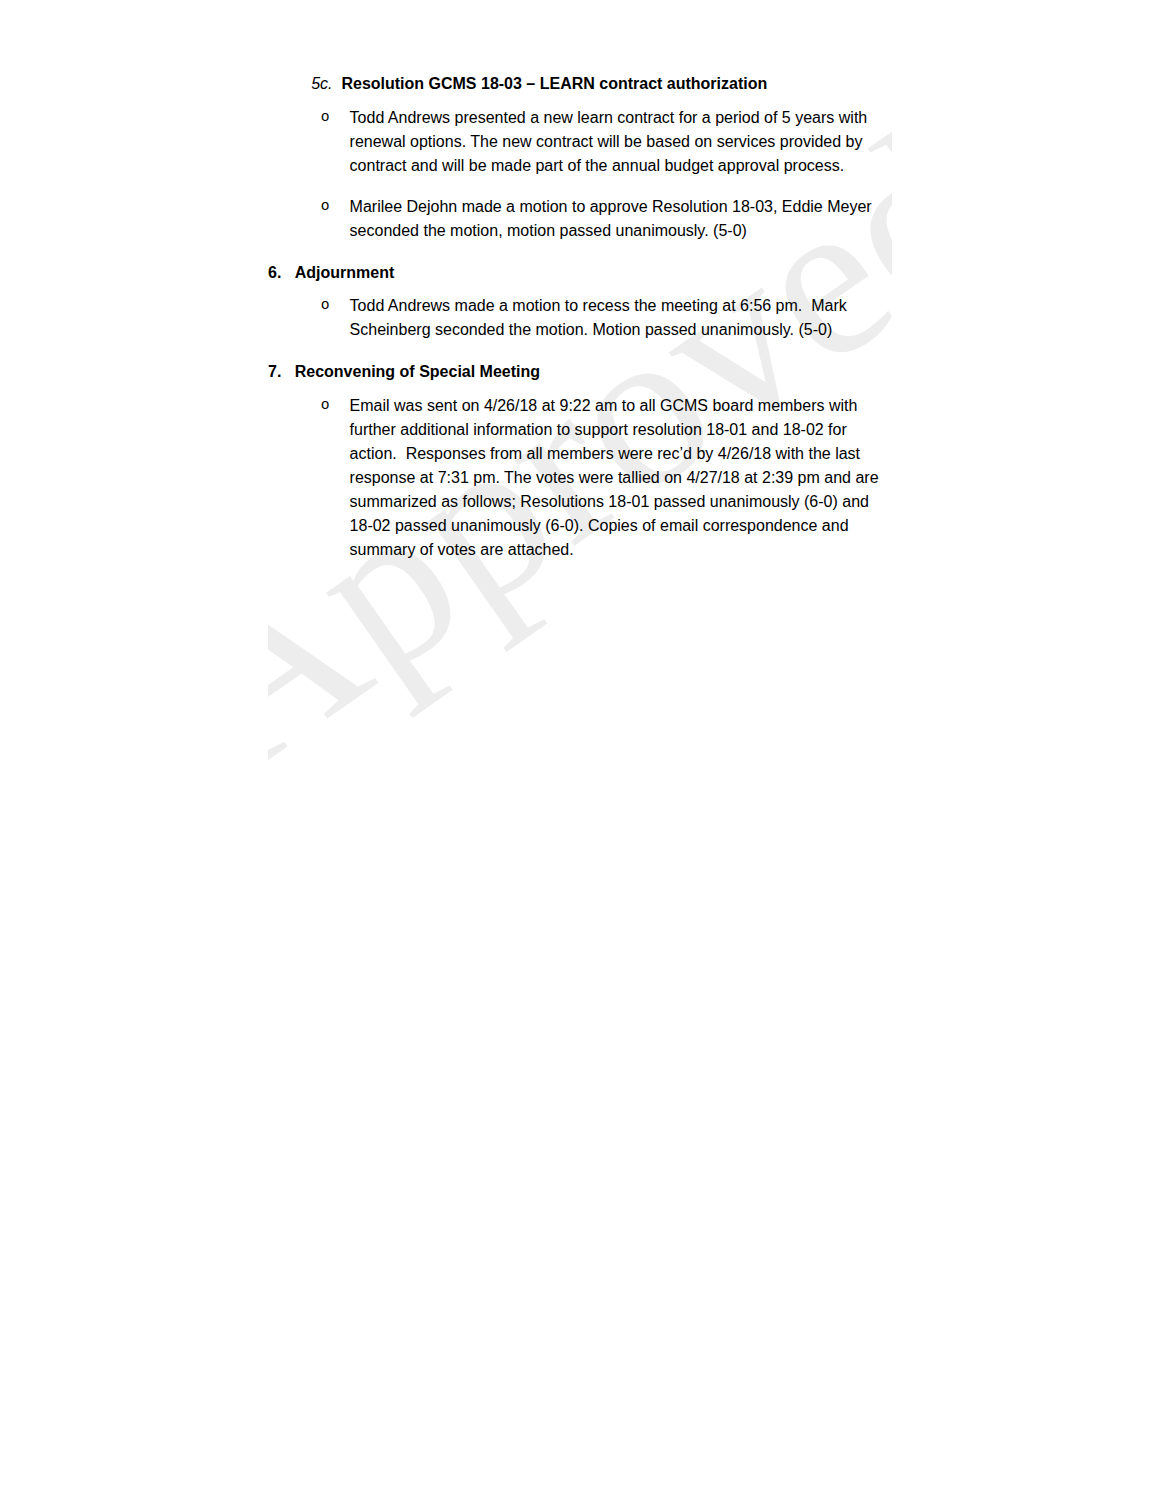Approved
5c. Resolution GCMS 18-03 – LEARN contract authorization
Todd Andrews presented a new learn contract for a period of 5 years with renewal options. The new contract will be based on services provided by contract and will be made part of the annual budget approval process.
Marilee Dejohn made a motion to approve Resolution 18-03, Eddie Meyer seconded the motion, motion passed unanimously. (5-0)
6. Adjournment
Todd Andrews made a motion to recess the meeting at 6:56 pm. Mark Scheinberg seconded the motion. Motion passed unanimously. (5-0)
7. Reconvening of Special Meeting
Email was sent on 4/26/18 at 9:22 am to all GCMS board members with further additional information to support resolution 18-01 and 18-02 for action. Responses from all members were rec’d by 4/26/18 with the last response at 7:31 pm. The votes were tallied on 4/27/18 at 2:39 pm and are summarized as follows; Resolutions 18-01 passed unanimously (6-0) and 18-02 passed unanimously (6-0). Copies of email correspondence and summary of votes are attached.